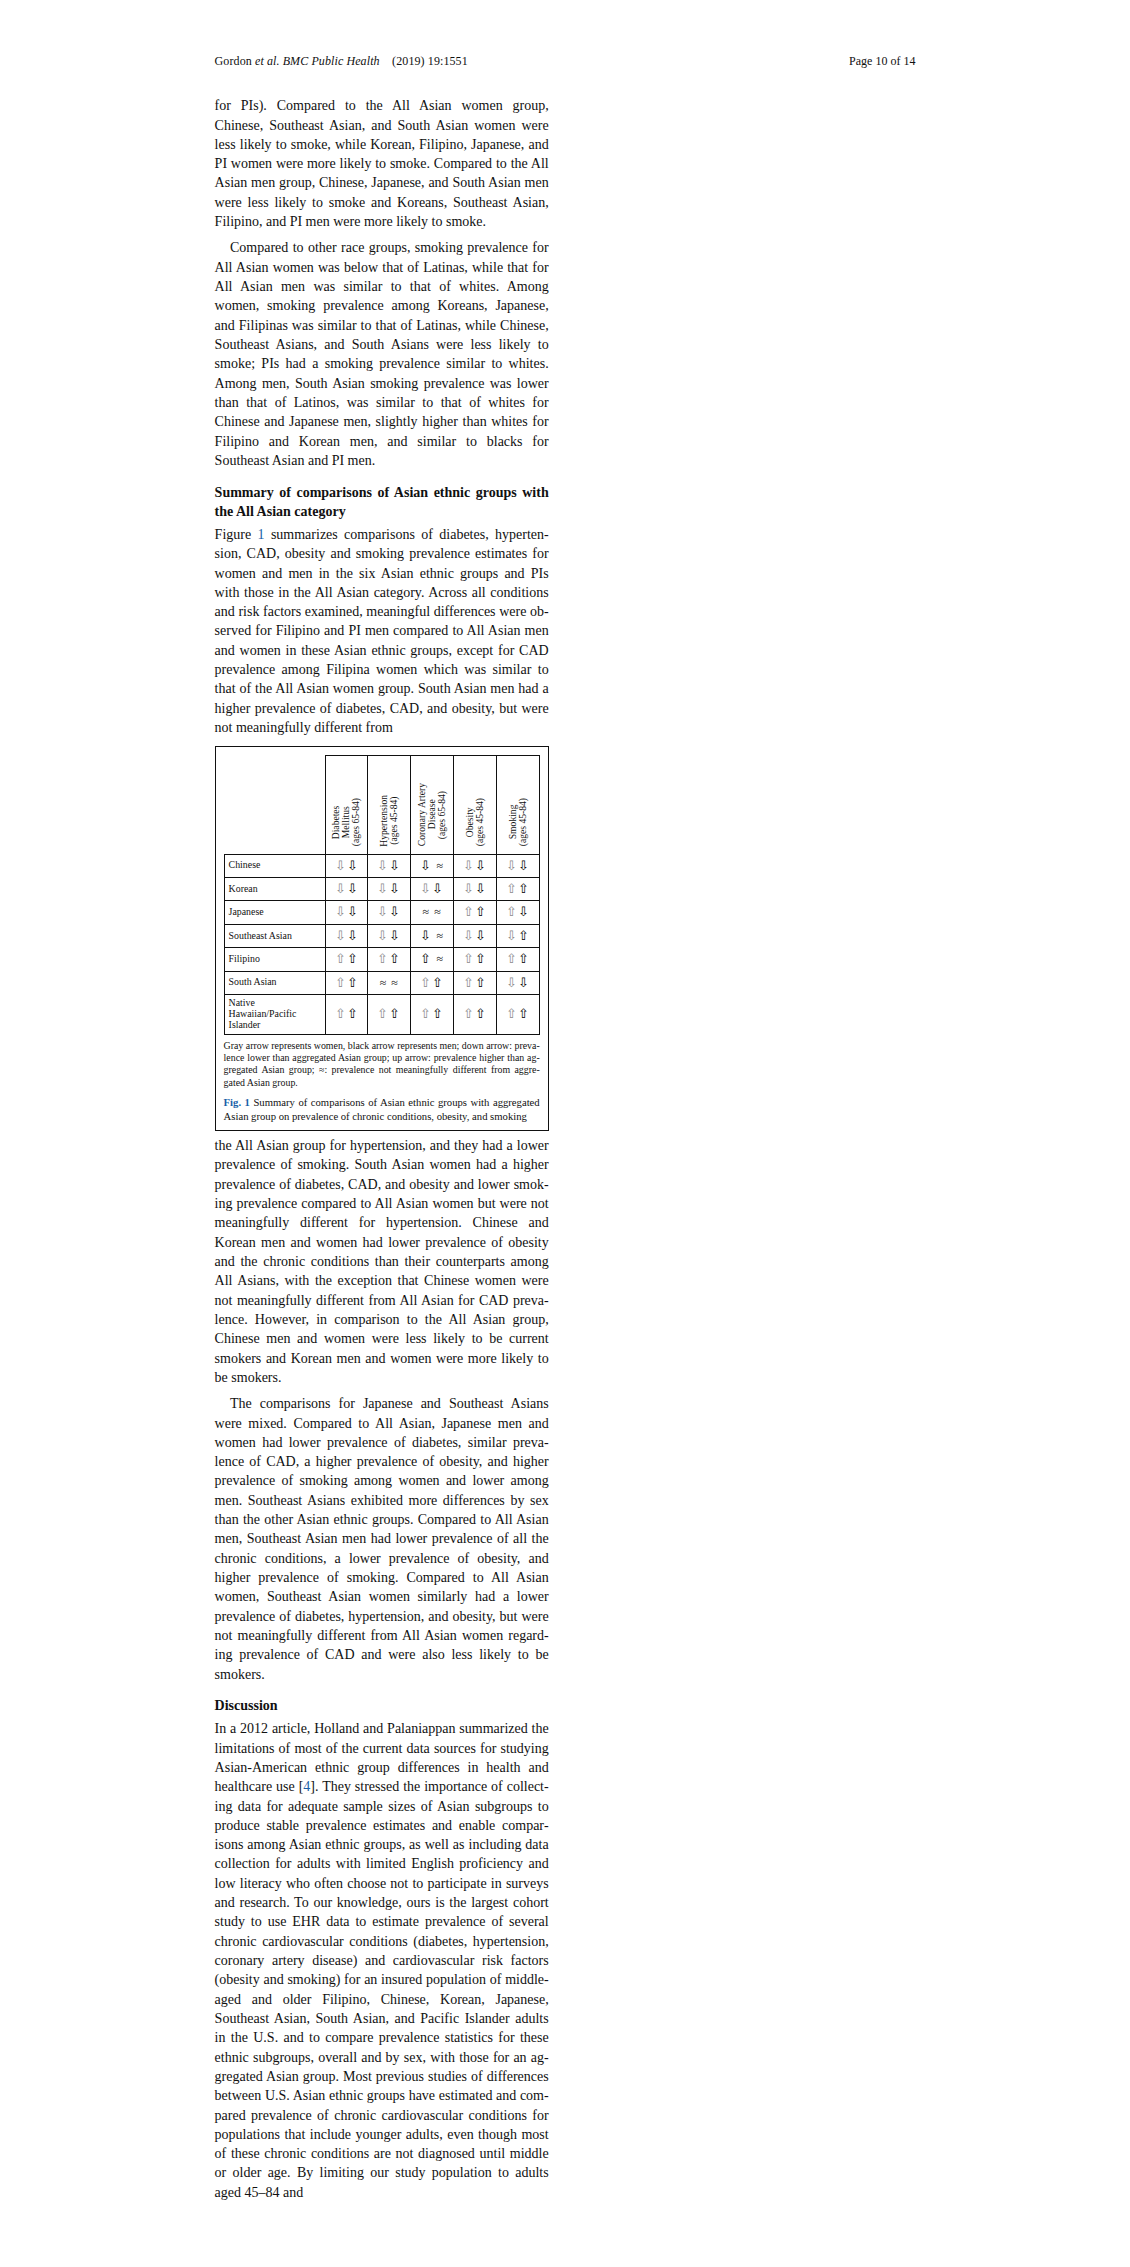Gordon et al. BMC Public Health (2019) 19:1551
Page 10 of 14
for PIs). Compared to the All Asian women group, Chinese, Southeast Asian, and South Asian women were less likely to smoke, while Korean, Filipino, Japanese, and PI women were more likely to smoke. Compared to the All Asian men group, Chinese, Japanese, and South Asian men were less likely to smoke and Koreans, Southeast Asian, Filipino, and PI men were more likely to smoke.
Compared to other race groups, smoking prevalence for All Asian women was below that of Latinas, while that for All Asian men was similar to that of whites. Among women, smoking prevalence among Koreans, Japanese, and Filipinas was similar to that of Latinas, while Chinese, Southeast Asians, and South Asians were less likely to smoke; PIs had a smoking prevalence similar to whites. Among men, South Asian smoking prevalence was lower than that of Latinos, was similar to that of whites for Chinese and Japanese men, slightly higher than whites for Filipino and Korean men, and similar to blacks for Southeast Asian and PI men.
Summary of comparisons of Asian ethnic groups with the All Asian category
Figure 1 summarizes comparisons of diabetes, hypertension, CAD, obesity and smoking prevalence estimates for women and men in the six Asian ethnic groups and PIs with those in the All Asian category. Across all conditions and risk factors examined, meaningful differences were observed for Filipino and PI men compared to All Asian men and women in these Asian ethnic groups, except for CAD prevalence among Filipina women which was similar to that of the All Asian women group. South Asian men had a higher prevalence of diabetes, CAD, and obesity, but were not meaningfully different from
| | Diabetes Mellitus (ages 65-84) | Hypertension (ages 45-84) | Coronary Artery Disease (ages 65-84) | Obesity (ages 45-84) | Smoking (ages 45-84) |
| --- | --- | --- | --- | --- | --- |
| Chinese | ⇩ ⇩ | ⇩ ⇩ | ⇩ ≈ | ⇩ ⇩ | ⇩ ⇩ |
| Korean | ⇩ ⇩ | ⇩ ⇩ | ⇩ ⇩ | ⇩ ⇩ | ⇧ ⇧ |
| Japanese | ⇩ ⇩ | ⇩ ⇩ | ≈ ≈ | ⇧ ⇧ | ⇧ ⇩ |
| Southeast Asian | ⇩ ⇩ | ⇩ ⇩ | ⇩ ≈ | ⇩ ⇩ | ⇩ ⇧ |
| Filipino | ⇧ ⇧ | ⇧ ⇧ | ⇧ ≈ | ⇧ ⇧ | ⇧ ⇧ |
| South Asian | ⇧ ⇧ | ≈ ≈ | ⇧ ⇧ | ⇧ ⇧ | ⇩ ⇩ |
| Native Hawaiian/Pacific Islander | ⇧ ⇧ | ⇧ ⇧ | ⇧ ⇧ | ⇧ ⇧ | ⇧ ⇧ |
Gray arrow represents women, black arrow represents men; down arrow: prevalence lower than aggregated Asian group; up arrow: prevalence higher than aggregated Asian group; ≈: prevalence not meaningfully different from aggregated Asian group.
Fig. 1 Summary of comparisons of Asian ethnic groups with aggregated Asian group on prevalence of chronic conditions, obesity, and smoking
the All Asian group for hypertension, and they had a lower prevalence of smoking. South Asian women had a higher prevalence of diabetes, CAD, and obesity and lower smoking prevalence compared to All Asian women but were not meaningfully different for hypertension. Chinese and Korean men and women had lower prevalence of obesity and the chronic conditions than their counterparts among All Asians, with the exception that Chinese women were not meaningfully different from All Asian for CAD prevalence. However, in comparison to the All Asian group, Chinese men and women were less likely to be current smokers and Korean men and women were more likely to be smokers.
The comparisons for Japanese and Southeast Asians were mixed. Compared to All Asian, Japanese men and women had lower prevalence of diabetes, similar prevalence of CAD, a higher prevalence of obesity, and higher prevalence of smoking among women and lower among men. Southeast Asians exhibited more differences by sex than the other Asian ethnic groups. Compared to All Asian men, Southeast Asian men had lower prevalence of all the chronic conditions, a lower prevalence of obesity, and higher prevalence of smoking. Compared to All Asian women, Southeast Asian women similarly had a lower prevalence of diabetes, hypertension, and obesity, but were not meaningfully different from All Asian women regarding prevalence of CAD and were also less likely to be smokers.
Discussion
In a 2012 article, Holland and Palaniappan summarized the limitations of most of the current data sources for studying Asian-American ethnic group differences in health and healthcare use [4]. They stressed the importance of collecting data for adequate sample sizes of Asian subgroups to produce stable prevalence estimates and enable comparisons among Asian ethnic groups, as well as including data collection for adults with limited English proficiency and low literacy who often choose not to participate in surveys and research. To our knowledge, ours is the largest cohort study to use EHR data to estimate prevalence of several chronic cardiovascular conditions (diabetes, hypertension, coronary artery disease) and cardiovascular risk factors (obesity and smoking) for an insured population of middle-aged and older Filipino, Chinese, Korean, Japanese, Southeast Asian, South Asian, and Pacific Islander adults in the U.S. and to compare prevalence statistics for these ethnic subgroups, overall and by sex, with those for an aggregated Asian group. Most previous studies of differences between U.S. Asian ethnic groups have estimated and compared prevalence of chronic cardiovascular conditions for populations that include younger adults, even though most of these chronic conditions are not diagnosed until middle or older age. By limiting our study population to adults aged 45–84 and